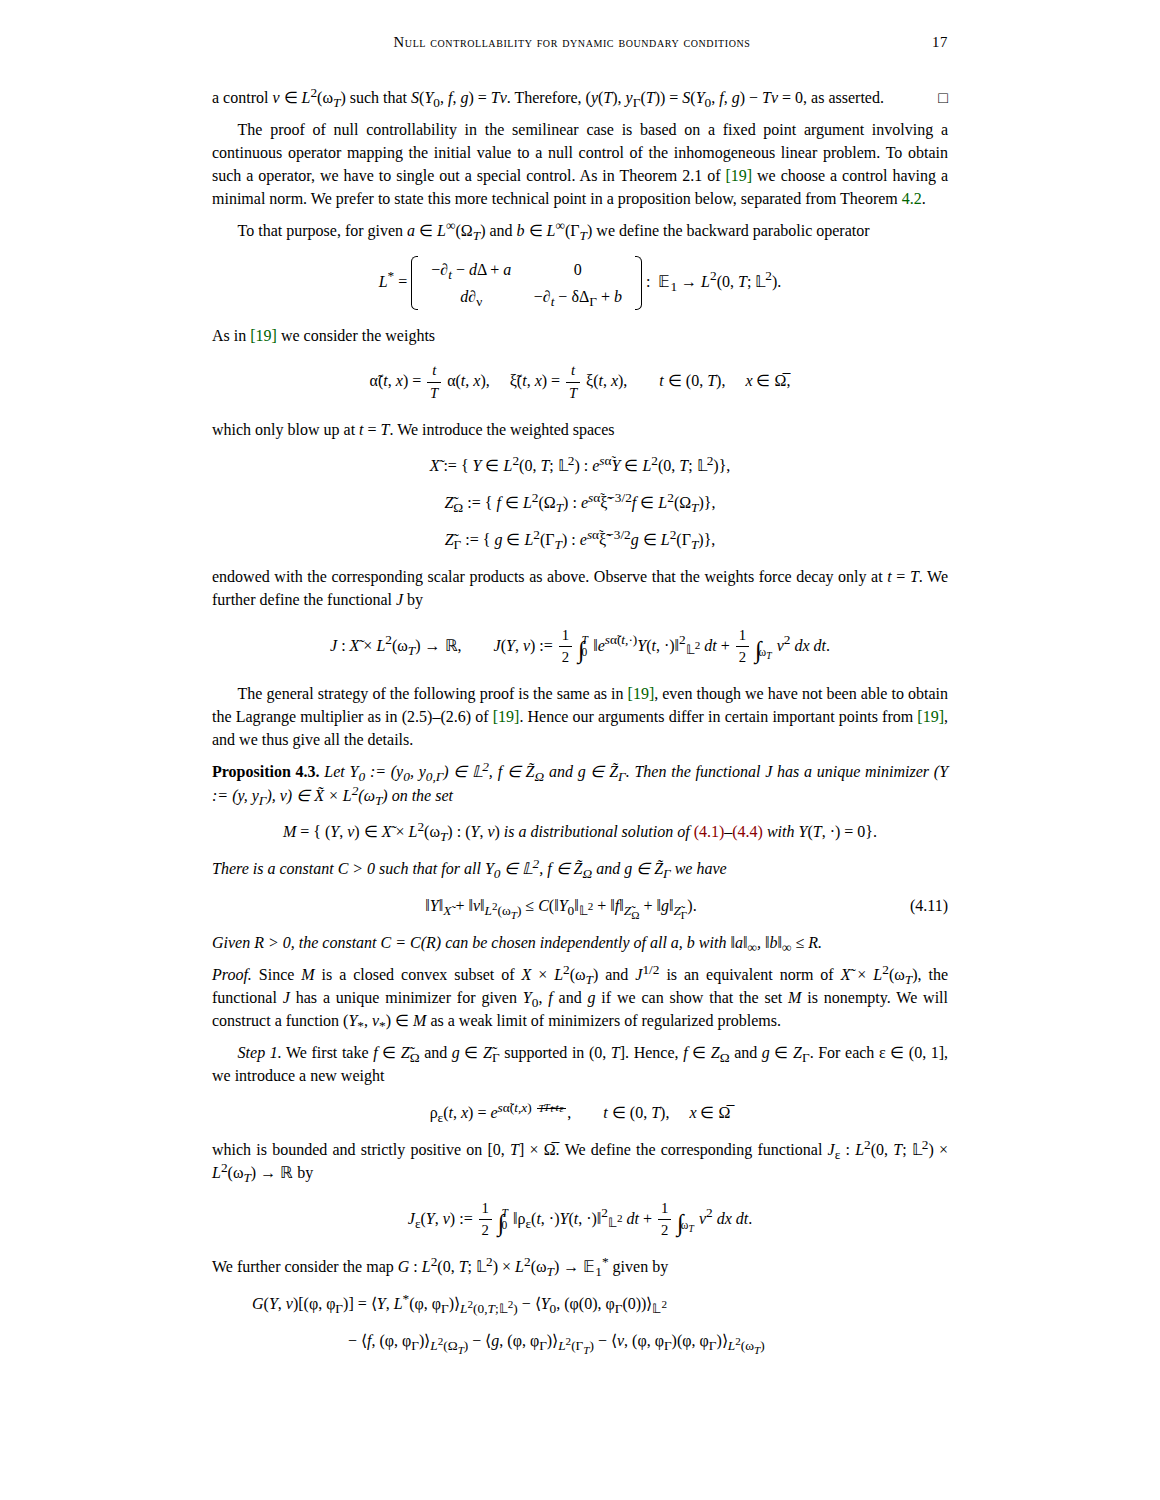Null controllability for dynamic boundary conditions 17
a control v ∈ L2(ωT) such that S(Y0, f, g) = Tv. Therefore, (y(T), yΓ(T)) = S(Y0, f, g) − Tv = 0, as asserted. □
The proof of null controllability in the semilinear case is based on a fixed point argument involving a continuous operator mapping the initial value to a null control of the inhomogeneous linear problem. To obtain such a operator, we have to single out a special control. As in Theorem 2.1 of [19] we choose a control having a minimal norm. We prefer to state this more technical point in a proposition below, separated from Theorem 4.2.
To that purpose, for given a ∈ L∞(ΩT) and b ∈ L∞(ΓT) we define the backward parabolic operator
L* =
| −∂ t − d Δ + a | 0 |
| d ∂ ν | −∂ t − δΔ Γ + b |
: 𝔼1 → L2(0, T; 𝕃2).
As in [19] we consider the weights
α̃(t, x) = tT α(t, x), ξ̃(t, x) = tT ξ(t, x), t ∈ (0, T), x ∈ Ω̅,
which only blow up at t = T. We introduce the weighted spaces
X̃ := { Y ∈ L2(0, T; 𝕃2) : esα̃Y ∈ L2(0, T; 𝕃2)},
Z̃Ω := { f ∈ L2(ΩT) : esα̃ξ̃−3/2f ∈ L2(ΩT)},
Z̃Γ := { g ∈ L2(ΓT) : esα̃ξ̃−3/2g ∈ L2(ΓT)},
endowed with the corresponding scalar products as above. Observe that the weights force decay only at t = T. We further define the functional J by
J : X̃ × L2(ωT) → ℝ, J(Y, v) := 12 ∫T 0 ‖esα̃(t,·)Y(t, ·)‖2𝕃2 dt + 12 ∫ ωT v2 dx dt.
The general strategy of the following proof is the same as in [19], even though we have not been able to obtain the Lagrange multiplier as in (2.5)–(2.6) of [19]. Hence our arguments differ in certain important points from [19], and we thus give all the details.
Proposition 4.3. Let Y0 := (y0, y0,Γ) ∈ 𝕃2, f ∈ Z̃Ω and g ∈ Z̃Γ. Then the functional J has a unique minimizer (Y := (y, yΓ), v) ∈ X̃ × L2(ωT) on the set
M = { (Y, v) ∈ X̃ × L2(ωT) : (Y, v) is a distributional solution of (4.1)–(4.4) with Y(T, ·) = 0}.
There is a constant C > 0 such that for all Y0 ∈ 𝕃2, f ∈ Z̃Ω and g ∈ Z̃Γ we have
‖Y‖X̃ + ‖v‖L2(ωT) ≤ C(‖Y0‖𝕃2 + ‖f‖Z̃Ω + ‖g‖Z̃Γ). (4.11)
Given R > 0, the constant C = C(R) can be chosen independently of all a, b with ‖a‖∞, ‖b‖∞ ≤ R.
Proof. Since M is a closed convex subset of X × L2(ωT) and J1/2 is an equivalent norm of X̃ × L2(ωT), the functional J has a unique minimizer for given Y0, f and g if we can show that the set M is nonempty. We will construct a function (Y*, v*) ∈ M as a weak limit of minimizers of regularized problems.
Step 1. We first take f ∈ Z̃Ω and g ∈ Z̃Γ supported in (0, T]. Hence, f ∈ ZΩ and g ∈ ZΓ. For each ε ∈ (0, 1], we introduce a new weight
ρε(t, x) = esα̃(t,x) T−t T−t+ε, t ∈ (0, T), x ∈ Ω̅
which is bounded and strictly positive on [0, T] × Ω̅. We define the corresponding functional Jε : L2(0, T; 𝕃2) × L2(ωT) → ℝ by
Jε(Y, v) := 12 ∫T 0 ‖ρε(t, ·)Y(t, ·)‖2𝕃2 dt + 12 ∫ ωT v2 dx dt.
We further consider the map G : L2(0, T; 𝕃2) × L2(ωT) → 𝔼1* given by
G(Y, v)[(φ, φΓ)] = ⟨Y, L*(φ, φΓ)⟩L2(0,T;𝕃2) − ⟨Y0, (φ(0), φΓ(0))⟩𝕃2
− ⟨f, (φ, φΓ)⟩L2(ΩT) − ⟨g, (φ, φΓ)⟩L2(ΓT) − ⟨v, (φ, φΓ)(φ, φΓ)⟩L2(ωT)